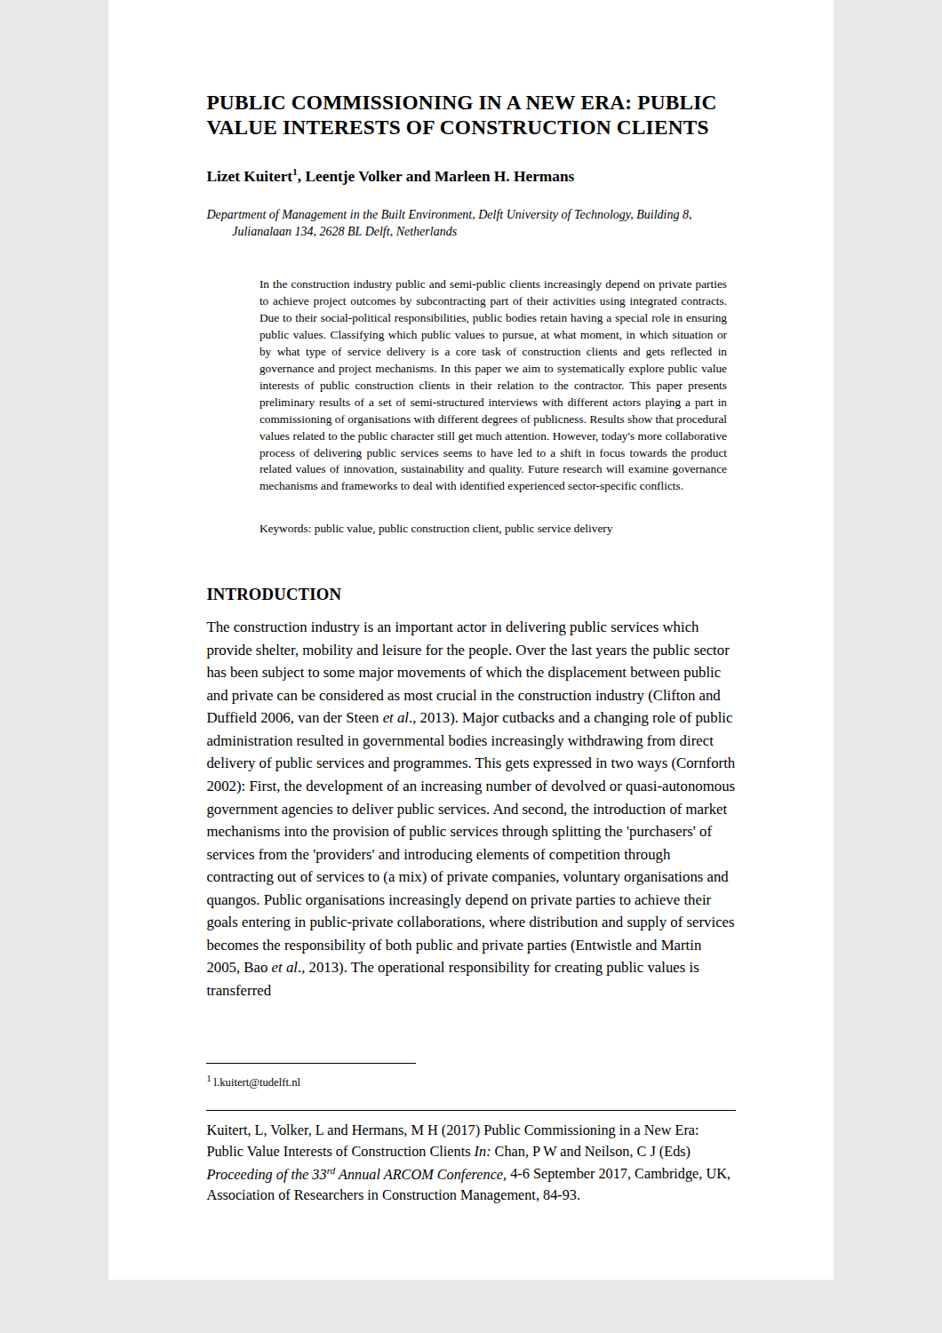Public Commissioning in a New Era: Public Value Interests of Construction Clients
Lizet Kuitert1, Leentje Volker and Marleen H. Hermans
Department of Management in the Built Environment, Delft University of Technology, Building 8, Julianalaan 134, 2628 BL Delft, Netherlands
In the construction industry public and semi-public clients increasingly depend on private parties to achieve project outcomes by subcontracting part of their activities using integrated contracts. Due to their social-political responsibilities, public bodies retain having a special role in ensuring public values. Classifying which public values to pursue, at what moment, in which situation or by what type of service delivery is a core task of construction clients and gets reflected in governance and project mechanisms. In this paper we aim to systematically explore public value interests of public construction clients in their relation to the contractor. This paper presents preliminary results of a set of semi-structured interviews with different actors playing a part in commissioning of organisations with different degrees of publicness. Results show that procedural values related to the public character still get much attention. However, today's more collaborative process of delivering public services seems to have led to a shift in focus towards the product related values of innovation, sustainability and quality. Future research will examine governance mechanisms and frameworks to deal with identified experienced sector-specific conflicts.
Keywords: public value, public construction client, public service delivery
Introduction
The construction industry is an important actor in delivering public services which provide shelter, mobility and leisure for the people. Over the last years the public sector has been subject to some major movements of which the displacement between public and private can be considered as most crucial in the construction industry (Clifton and Duffield 2006, van der Steen et al., 2013). Major cutbacks and a changing role of public administration resulted in governmental bodies increasingly withdrawing from direct delivery of public services and programmes. This gets expressed in two ways (Cornforth 2002): First, the development of an increasing number of devolved or quasi-autonomous government agencies to deliver public services. And second, the introduction of market mechanisms into the provision of public services through splitting the 'purchasers' of services from the 'providers' and introducing elements of competition through contracting out of services to (a mix) of private companies, voluntary organisations and quangos. Public organisations increasingly depend on private parties to achieve their goals entering in public-private collaborations, where distribution and supply of services becomes the responsibility of both public and private parties (Entwistle and Martin 2005, Bao et al., 2013). The operational responsibility for creating public values is transferred
1 l.kuitert@tudelft.nl
Kuitert, L, Volker, L and Hermans, M H (2017) Public Commissioning in a New Era: Public Value Interests of Construction Clients In: Chan, P W and Neilson, C J (Eds) Proceeding of the 33rd Annual ARCOM Conference, 4-6 September 2017, Cambridge, UK, Association of Researchers in Construction Management, 84-93.